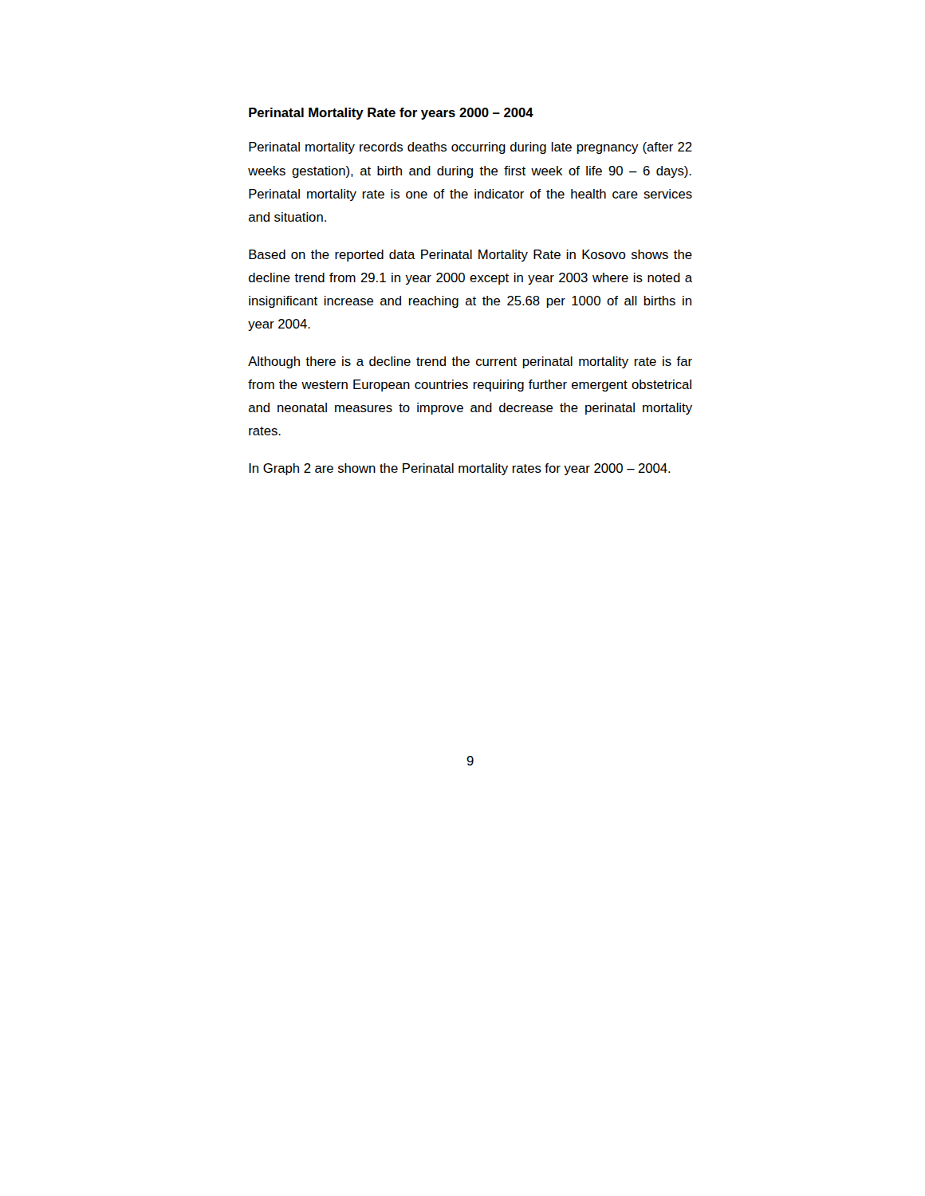Perinatal Mortality Rate for years 2000 – 2004
Perinatal mortality records deaths occurring during late pregnancy (after 22 weeks gestation), at birth and during the first week of life 90 – 6 days). Perinatal mortality rate is one of the indicator of the health care services and situation.
Based on the reported data Perinatal Mortality Rate in Kosovo shows the decline trend from 29.1 in year 2000 except in year 2003 where is noted a insignificant increase and reaching at the 25.68 per 1000 of all births in year 2004.
Although there is a decline trend the current perinatal mortality rate is far from the western European countries requiring further emergent obstetrical and neonatal measures to improve and decrease the perinatal mortality rates.
In Graph 2 are shown the Perinatal mortality rates for year 2000 – 2004.
9